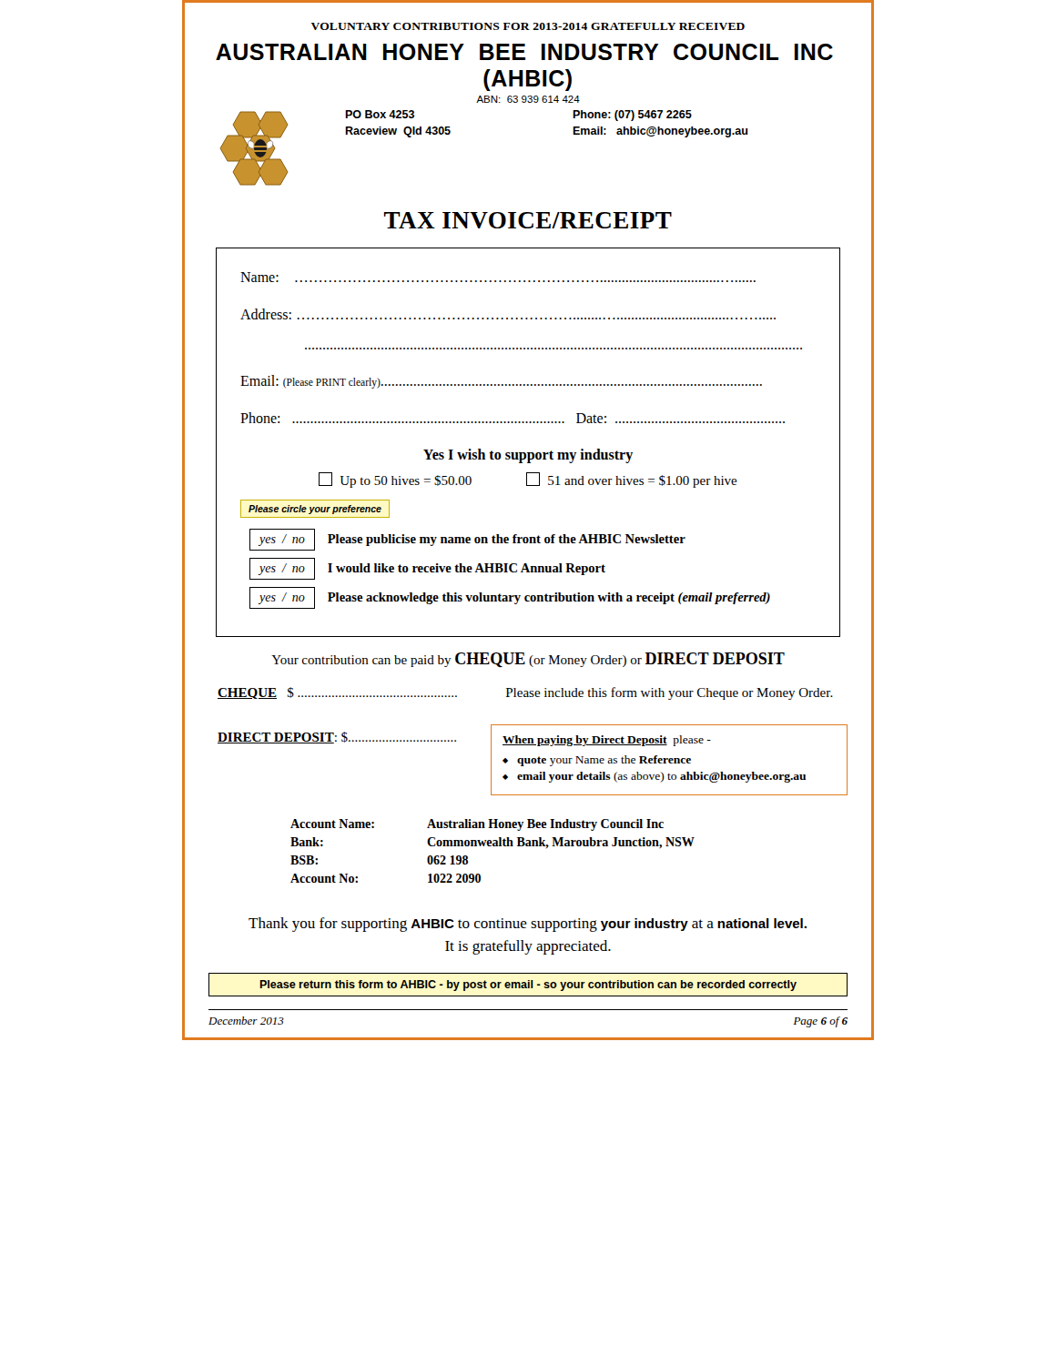VOLUNTARY CONTRIBUTIONS FOR 2013-2014 GRATEFULLY RECEIVED
AUSTRALIAN HONEY BEE INDUSTRY COUNCIL INC (AHBIC)
ABN: 63 939 614 424
PO Box 4253
Raceview Qld 4305
Phone: (07) 5467 2265
Email: ahbic@honeybee.org.au
TAX INVOICE/RECEIPT
Name: ……………………………………………………….................................…......
Address: …………………………………………………........…...............................…….....
.........................................................................................................................................
Email: (Please PRINT clearly).........................................................................................................
Phone: ........................................................................... Date: ...............................................
Yes I wish to support my industry
Up to 50 hives = $50.00
51 and over hives = $1.00 per hive
Please circle your preference
| yes / no | Please publicise my name on the front of the AHBIC Newsletter |
| yes / no | I would like to receive the AHBIC Annual Report |
| yes / no | Please acknowledge this voluntary contribution with a receipt (email preferred) |
Your contribution can be paid by CHEQUE (or Money Order) or DIRECT DEPOSIT
CHEQUE $ ............................................... Please include this form with your Cheque or Money Order.
DIRECT DEPOSIT: $................................
When paying by Direct Deposit please -
quote your Name as the Reference
email your details (as above) to ahbic@honeybee.org.au
| Account Name: | Australian Honey Bee Industry Council Inc |
| Bank: | Commonwealth Bank, Maroubra Junction, NSW |
| BSB: | 062 198 |
| Account No: | 1022 2090 |
Thank you for supporting AHBIC to continue supporting your industry at a national level.
It is gratefully appreciated.
Please return this form to AHBIC - by post or email - so your contribution can be recorded correctly
December 2013
Page 6 of 6